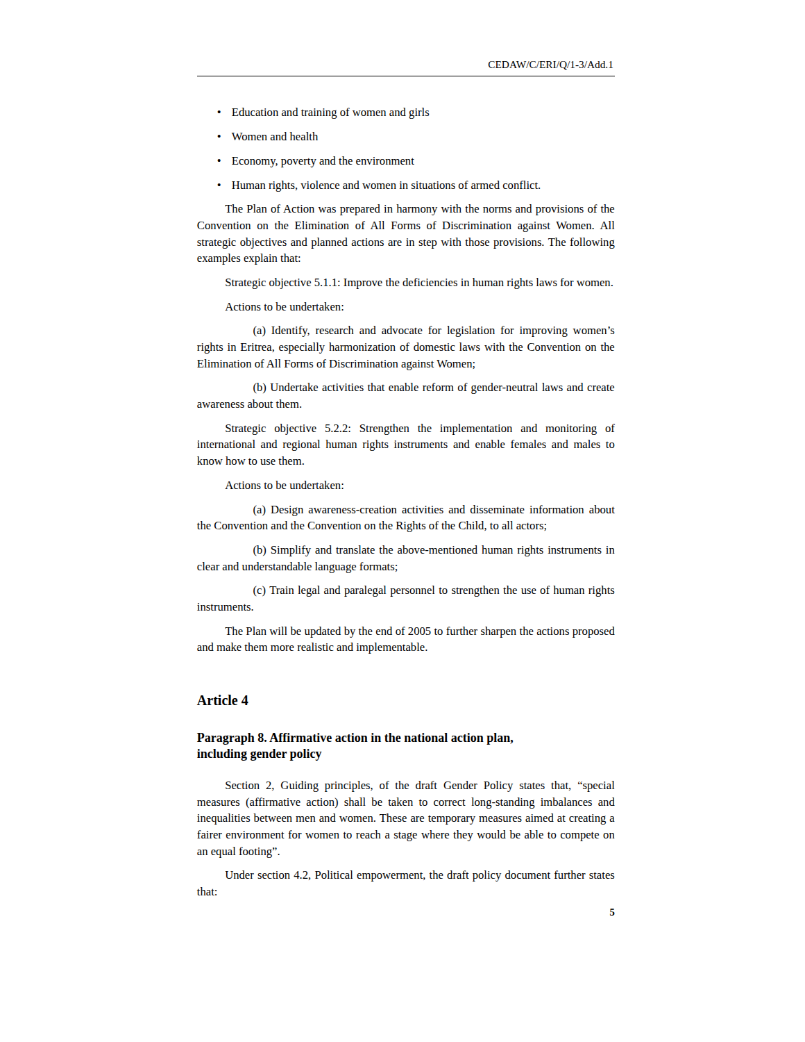CEDAW/C/ERI/Q/1-3/Add.1
Education and training of women and girls
Women and health
Economy, poverty and the environment
Human rights, violence and women in situations of armed conflict.
The Plan of Action was prepared in harmony with the norms and provisions of the Convention on the Elimination of All Forms of Discrimination against Women. All strategic objectives and planned actions are in step with those provisions. The following examples explain that:
Strategic objective 5.1.1: Improve the deficiencies in human rights laws for women.
Actions to be undertaken:
(a) Identify, research and advocate for legislation for improving women’s rights in Eritrea, especially harmonization of domestic laws with the Convention on the Elimination of All Forms of Discrimination against Women;
(b) Undertake activities that enable reform of gender-neutral laws and create awareness about them.
Strategic objective 5.2.2: Strengthen the implementation and monitoring of international and regional human rights instruments and enable females and males to know how to use them.
Actions to be undertaken:
(a) Design awareness-creation activities and disseminate information about the Convention and the Convention on the Rights of the Child, to all actors;
(b) Simplify and translate the above-mentioned human rights instruments in clear and understandable language formats;
(c) Train legal and paralegal personnel to strengthen the use of human rights instruments.
The Plan will be updated by the end of 2005 to further sharpen the actions proposed and make them more realistic and implementable.
Article 4
Paragraph 8. Affirmative action in the national action plan,
including gender policy
Section 2, Guiding principles, of the draft Gender Policy states that, “special measures (affirmative action) shall be taken to correct long-standing imbalances and inequalities between men and women. These are temporary measures aimed at creating a fairer environment for women to reach a stage where they would be able to compete on an equal footing”.
Under section 4.2, Political empowerment, the draft policy document further states that:
5